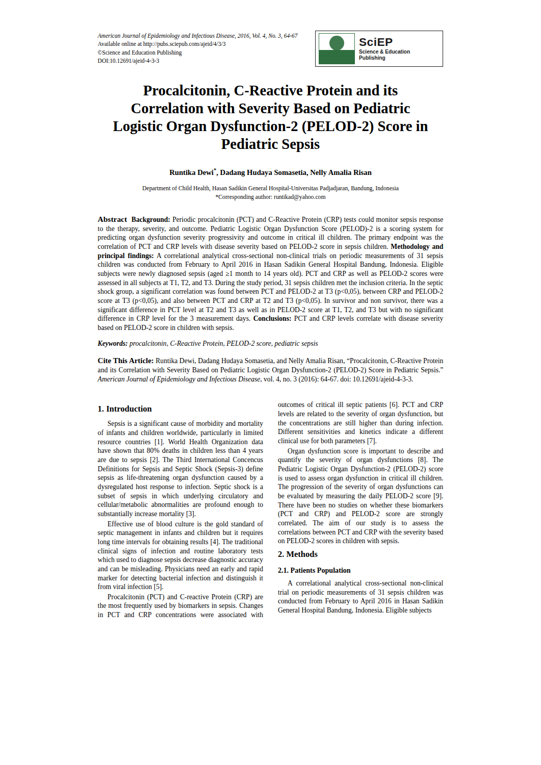American Journal of Epidemiology and Infectious Disease, 2016, Vol. 4, No. 3, 64-67
Available online at http://pubs.sciepub.com/ajeid/4/3/3
©Science and Education Publishing
DOI:10.12691/ajeid-4-3-3
SciEP
Science & Education
Publishing
Procalcitonin, C-Reactive Protein and its Correlation with Severity Based on Pediatric Logistic Organ Dysfunction-2 (PELOD-2) Score in Pediatric Sepsis
Runtika Dewi*, Dadang Hudaya Somasetia, Nelly Amalia Risan
Department of Child Health, Hasan Sadikin General Hospital-Universitas Padjadjaran, Bandung, Indonesia
*Corresponding author: runtikad@yahoo.com
Abstract Background: Periodic procalcitonin (PCT) and C-Reactive Protein (CRP) tests could monitor sepsis response to the therapy, severity, and outcome. Pediatric Logistic Organ Dysfunction Score (PELOD)-2 is a scoring system for predicting organ dysfunction severity progressivity and outcome in critical ill children. The primary endpoint was the correlation of PCT and CRP levels with disease severity based on PELOD-2 score in sepsis children. Methodology and principal findings: A correlational analytical cross-sectional non-clinical trials on periodic measurements of 31 sepsis children was conducted from February to April 2016 in Hasan Sadikin General Hospital Bandung, Indonesia. Eligible subjects were newly diagnosed sepsis (aged ≥1 month to 14 years old). PCT and CRP as well as PELOD-2 scores were assessed in all subjects at T1, T2, and T3. During the study period, 31 sepsis children met the inclusion criteria. In the septic shock group, a significant correlation was found between PCT and PELOD-2 at T3 (p<0,05), between CRP and PELOD-2 score at T3 (p<0,05), and also between PCT and CRP at T2 and T3 (p<0,05). In survivor and non survivor, there was a significant difference in PCT level at T2 and T3 as well as in PELOD-2 score at T1, T2, and T3 but with no significant difference in CRP level for the 3 measurement days. Conclusions: PCT and CRP levels correlate with disease severity based on PELOD-2 score in children with sepsis.
Keywords: procalcitonin, C-Reactive Protein, PELOD-2 score, pediatric sepsis
Cite This Article: Runtika Dewi, Dadang Hudaya Somasetia, and Nelly Amalia Risan, “Procalcitonin, C-Reactive Protein and its Correlation with Severity Based on Pediatric Logistic Organ Dysfunction-2 (PELOD-2) Score in Pediatric Sepsis.” American Journal of Epidemiology and Infectious Disease, vol. 4, no. 3 (2016): 64-67. doi: 10.12691/ajeid-4-3-3.
1. Introduction
Sepsis is a significant cause of morbidity and mortality of infants and children worldwide, particularly in limited resource countries [1]. World Health Organization data have shown that 80% deaths in children less than 4 years are due to sepsis [2]. The Third International Concencus Definitions for Sepsis and Septic Shock (Sepsis-3) define sepsis as life-threatening organ dysfunction caused by a dysregulated host response to infection. Septic shock is a subset of sepsis in which underlying circulatory and cellular/metabolic abnormalities are profound enough to substantially increase mortality [3].
Effective use of blood culture is the gold standard of septic management in infants and children but it requires long time intervals for obtaining results [4]. The traditional clinical signs of infection and routine laboratory tests which used to diagnose sepsis decrease diagnostic accuracy and can be misleading. Physicians need an early and rapid marker for detecting bacterial infection and distinguish it from viral infection [5].
Procalcitonin (PCT) and C-reactive Protein (CRP) are the most frequently used by biomarkers in sepsis. Changes in PCT and CRP concentrations were associated with outcomes of critical ill septic patients [6]. PCT and CRP levels are related to the severity of organ dysfunction, but the concentrations are still higher than during infection. Different sensitivities and kinetics indicate a different clinical use for both parameters [7].
Organ dysfunction score is important to describe and quantify the severity of organ dysfunctions [8]. The Pediatric Logistic Organ Dysfunction-2 (PELOD-2) score is used to assess organ dysfunction in critical ill children. The progression of the severity of organ dysfunctions can be evaluated by measuring the daily PELOD-2 score [9]. There have been no studies on whether these biomarkers (PCT and CRP) and PELOD-2 score are strongly correlated. The aim of our study is to assess the correlations between PCT and CRP with the severity based on PELOD-2 scores in children with sepsis.
2. Methods
2.1. Patients Population
A correlational analytical cross-sectional non-clinical trial on periodic measurements of 31 sepsis children was conducted from February to April 2016 in Hasan Sadikin General Hospital Bandung, Indonesia. Eligible subjects